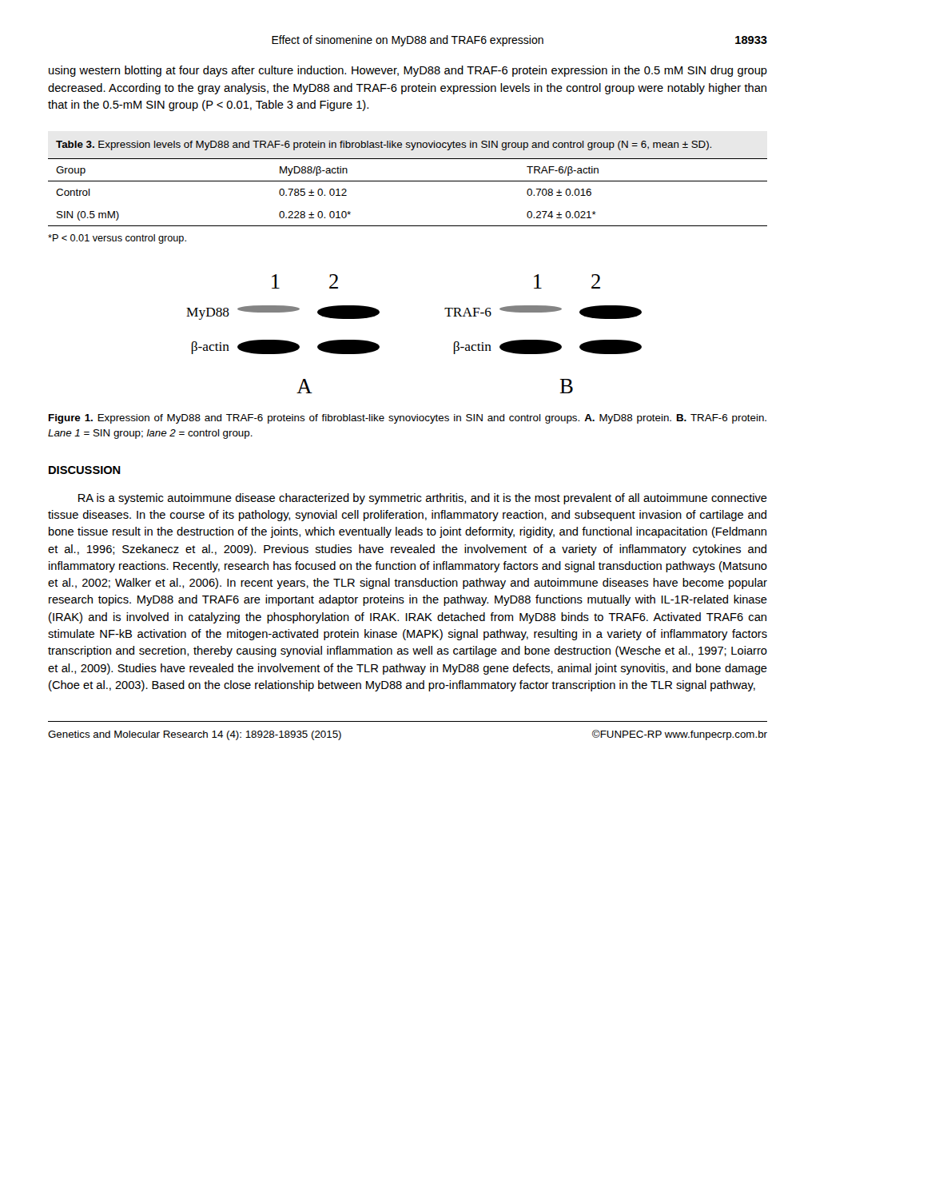Effect of sinomenine on MyD88 and TRAF6 expression 18933
using western blotting at four days after culture induction. However, MyD88 and TRAF-6 protein expression in the 0.5 mM SIN drug group decreased. According to the gray analysis, the MyD88 and TRAF-6 protein expression levels in the control group were notably higher than that in the 0.5-mM SIN group (P < 0.01, Table 3 and Figure 1).
Table 3. Expression levels of MyD88 and TRAF-6 protein in fibroblast-like synoviocytes in SIN group and control group (N = 6, mean ± SD).
| Group | MyD88/β-actin | TRAF-6/β-actin |
| --- | --- | --- |
| Control | 0.785 ± 0. 012 | 0.708 ± 0.016 |
| SIN (0.5 mM) | 0.228 ± 0. 010* | 0.274 ± 0.021* |
*P < 0.01 versus control group.
12
MyD88
β-actin
A
12
TRAF-6
β-actin
B
Figure 1. Expression of MyD88 and TRAF-6 proteins of fibroblast-like synoviocytes in SIN and control groups. A. MyD88 protein. B. TRAF-6 protein. Lane 1 = SIN group; lane 2 = control group.
DISCUSSION
RA is a systemic autoimmune disease characterized by symmetric arthritis, and it is the most prevalent of all autoimmune connective tissue diseases. In the course of its pathology, synovial cell proliferation, inflammatory reaction, and subsequent invasion of cartilage and bone tissue result in the destruction of the joints, which eventually leads to joint deformity, rigidity, and functional incapacitation (Feldmann et al., 1996; Szekanecz et al., 2009). Previous studies have revealed the involvement of a variety of inflammatory cytokines and inflammatory reactions. Recently, research has focused on the function of inflammatory factors and signal transduction pathways (Matsuno et al., 2002; Walker et al., 2006). In recent years, the TLR signal transduction pathway and autoimmune diseases have become popular research topics. MyD88 and TRAF6 are important adaptor proteins in the pathway. MyD88 functions mutually with IL-1R-related kinase (IRAK) and is involved in catalyzing the phosphorylation of IRAK. IRAK detached from MyD88 binds to TRAF6. Activated TRAF6 can stimulate NF-kB activation of the mitogen-activated protein kinase (MAPK) signal pathway, resulting in a variety of inflammatory factors transcription and secretion, thereby causing synovial inflammation as well as cartilage and bone destruction (Wesche et al., 1997; Loiarro et al., 2009). Studies have revealed the involvement of the TLR pathway in MyD88 gene defects, animal joint synovitis, and bone damage (Choe et al., 2003). Based on the close relationship between MyD88 and pro-inflammatory factor transcription in the TLR signal pathway,
Genetics and Molecular Research 14 (4): 18928-18935 (2015) ©FUNPEC-RP www.funpecrp.com.br